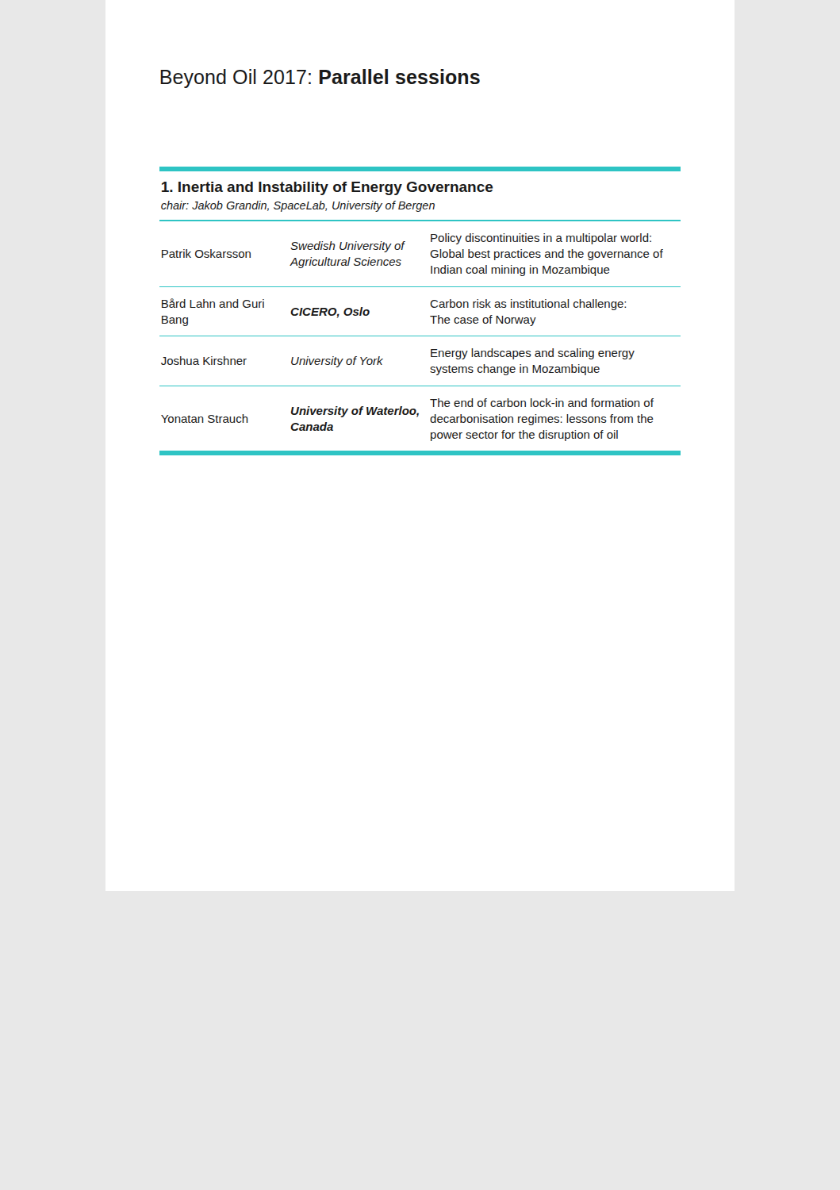Beyond Oil 2017: Parallel sessions
1. Inertia and Instability of Energy Governance
chair: Jakob Grandin, SpaceLab, University of Bergen
| Patrik Oskarsson | Swedish University of Agricultural Sciences | Policy discontinuities in a multipolar world: Global best practices and the governance of Indian coal mining in Mozambique |
| Bård Lahn and Guri Bang | CICERO, Oslo | Carbon risk as institutional challenge: The case of Norway |
| Joshua Kirshner | University of York | Energy landscapes and scaling energy systems change in Mozambique |
| Yonatan Strauch | University of Waterloo, Canada | The end of carbon lock-in and formation of decarbonisation regimes: lessons from the power sector for the disruption of oil |